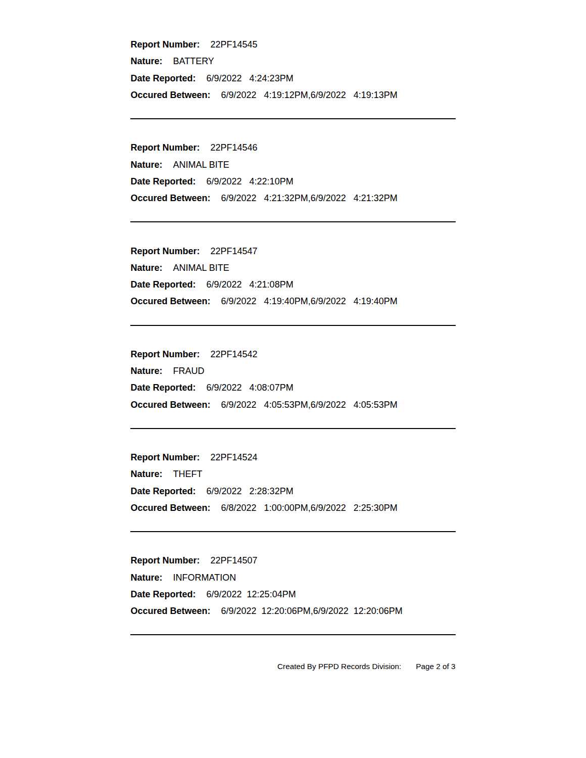Report Number: 22PF14545
Nature: BATTERY
Date Reported: 6/9/2022 4:24:23PM
Occured Between: 6/9/2022 4:19:12PM,6/9/2022 4:19:13PM
Report Number: 22PF14546
Nature: ANIMAL BITE
Date Reported: 6/9/2022 4:22:10PM
Occured Between: 6/9/2022 4:21:32PM,6/9/2022 4:21:32PM
Report Number: 22PF14547
Nature: ANIMAL BITE
Date Reported: 6/9/2022 4:21:08PM
Occured Between: 6/9/2022 4:19:40PM,6/9/2022 4:19:40PM
Report Number: 22PF14542
Nature: FRAUD
Date Reported: 6/9/2022 4:08:07PM
Occured Between: 6/9/2022 4:05:53PM,6/9/2022 4:05:53PM
Report Number: 22PF14524
Nature: THEFT
Date Reported: 6/9/2022 2:28:32PM
Occured Between: 6/8/2022 1:00:00PM,6/9/2022 2:25:30PM
Report Number: 22PF14507
Nature: INFORMATION
Date Reported: 6/9/2022 12:25:04PM
Occured Between: 6/9/2022 12:20:06PM,6/9/2022 12:20:06PM
Created By PFPD Records Division:Page 2 of 3